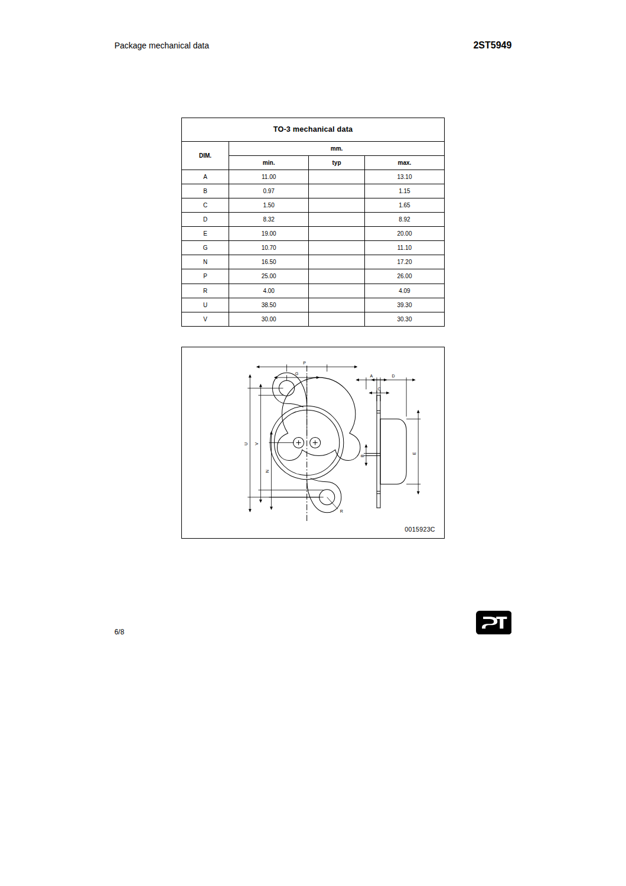Package mechanical data
2ST5949
TO-3 mechanical data
| DIM. | mm. |
| --- | --- |
| min. | typ | max. |
| A | 11.00 | | 13.10 |
| B | 0.97 | | 1.15 |
| C | 1.50 | | 1.65 |
| D | 8.32 | | 8.92 |
| E | 19.00 | | 20.00 |
| G | 10.70 | | 11.10 |
| N | 16.50 | | 17.20 |
| P | 25.00 | | 26.00 |
| R | 4.00 | | 4.09 |
| U | 38.50 | | 39.30 |
| V | 30.00 | | 30.30 |
P G U V N R A D C B E
0015923C
6/8